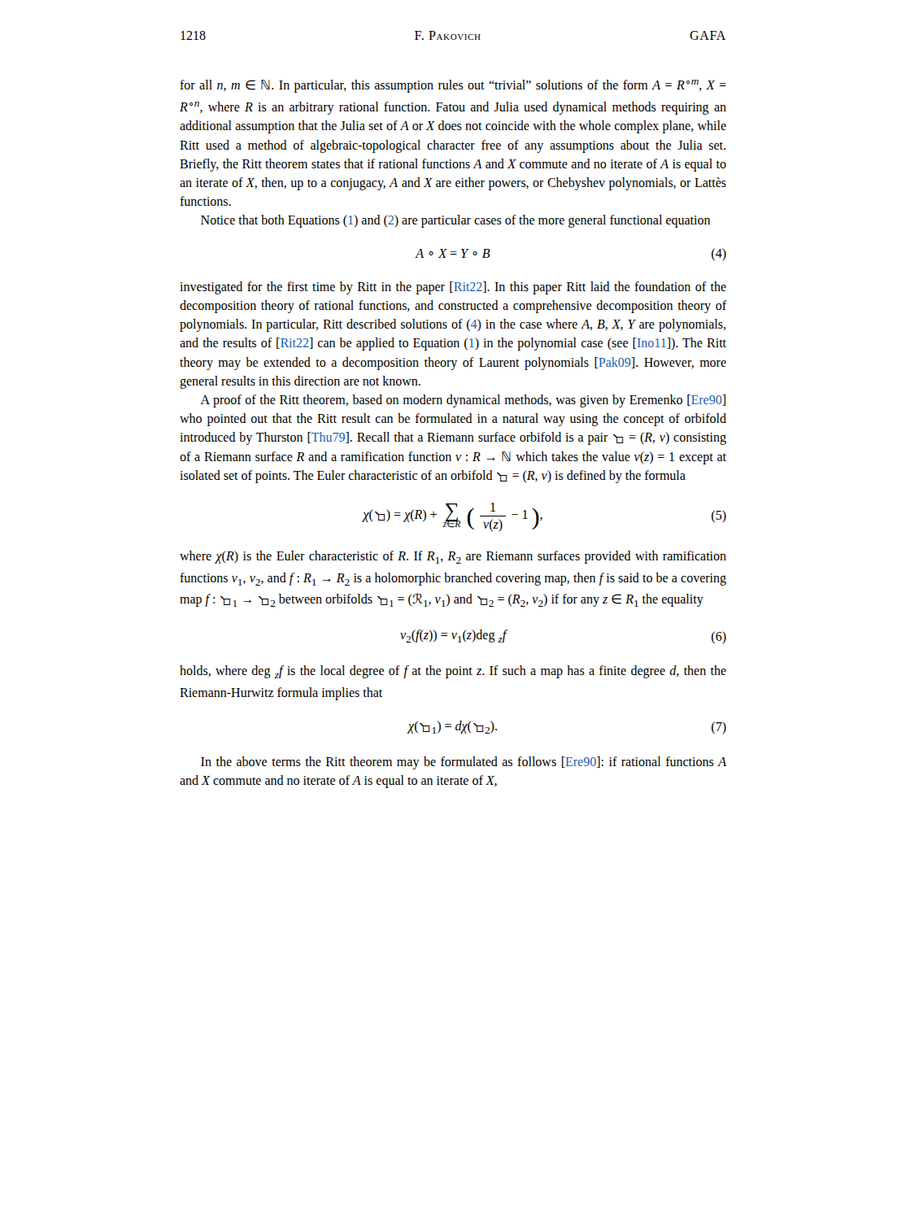1218 F. Pakovich GAFA
for all n, m ∈ ℕ. In particular, this assumption rules out “trivial” solutions of the form A = R∘m, X = R∘n, where R is an arbitrary rational function. Fatou and Julia used dynamical methods requiring an additional assumption that the Julia set of A or X does not coincide with the whole complex plane, while Ritt used a method of algebraic-topological character free of any assumptions about the Julia set. Briefly, the Ritt theorem states that if rational functions A and X commute and no iterate of A is equal to an iterate of X, then, up to a conjugacy, A and X are either powers, or Chebyshev polynomials, or Lattès functions.
Notice that both Equations (1) and (2) are particular cases of the more general functional equation
A ∘ X = Y ∘ B (4)
investigated for the first time by Ritt in the paper [Rit22]. In this paper Ritt laid the foundation of the decomposition theory of rational functions, and constructed a comprehensive decomposition theory of polynomials. In particular, Ritt described solutions of (4) in the case where A, B, X, Y are polynomials, and the results of [Rit22] can be applied to Equation (1) in the polynomial case (see [Ino11]). The Ritt theory may be extended to a decomposition theory of Laurent polynomials [Pak09]. However, more general results in this direction are not known.
A proof of the Ritt theorem, based on modern dynamical methods, was given by Eremenko [Ere90] who pointed out that the Ritt result can be formulated in a natural way using the concept of orbifold introduced by Thurston [Thu79]. Recall that a Riemann surface orbifold is a pair 𝢒 = (R, ν) consisting of a Riemann surface R and a ramification function ν : R → ℕ which takes the value ν(z) = 1 except at isolated set of points. The Euler characteristic of an orbifold 𝢒 = (R, ν) is defined by the formula
χ(𝢒) = χ(R) + ∑z∈R ( 1 ν(z) − 1 ), (5)
where χ(R) is the Euler characteristic of R. If R1, R2 are Riemann surfaces provided with ramification functions ν1, ν2, and f : R1 → R2 is a holomorphic branched covering map, then f is said to be a covering map f : 𝢒1 → 𝢒2 between orbifolds 𝢒1 = (ℛ1, ν1) and 𝢒2 = (R2, ν2) if for any z ∈ R1 the equality
ν2(f(z)) = ν1(z)deg zf (6)
holds, where deg zf is the local degree of f at the point z. If such a map has a finite degree d, then the Riemann-Hurwitz formula implies that
χ(𝢒1) = dχ(𝢒2). (7)
In the above terms the Ritt theorem may be formulated as follows [Ere90]: if rational functions A and X commute and no iterate of A is equal to an iterate of X,